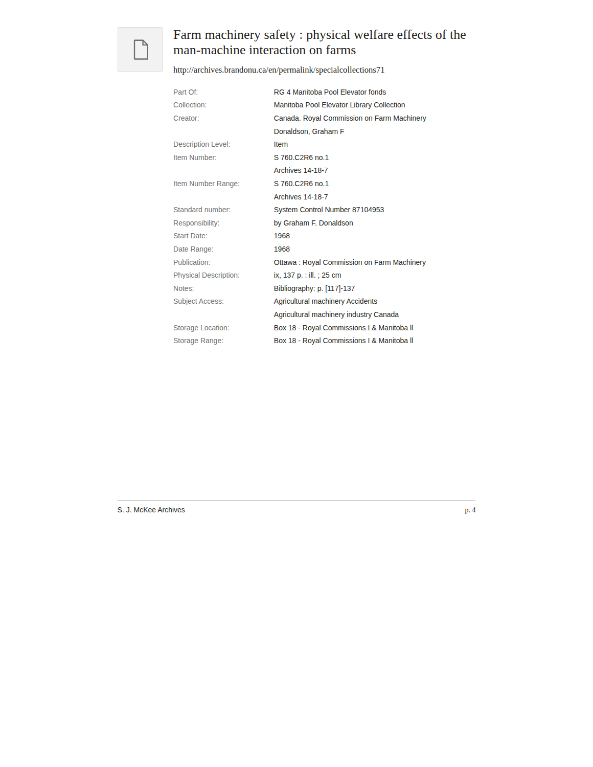Farm machinery safety : physical welfare effects of the man-machine interaction on farms
http://archives.brandonu.ca/en/permalink/specialcollections71
| Part Of: | RG 4 Manitoba Pool Elevator fonds |
| Collection: | Manitoba Pool Elevator Library Collection |
| Creator: | Canada. Royal Commission on Farm Machinery |
| | Donaldson, Graham F |
| Description Level: | Item |
| Item Number: | S 760.C2R6 no.1 |
| | Archives 14-18-7 |
| Item Number Range: | S 760.C2R6 no.1 |
| | Archives 14-18-7 |
| Standard number: | System Control Number 87104953 |
| Responsibility: | by Graham F. Donaldson |
| Start Date: | 1968 |
| Date Range: | 1968 |
| Publication: | Ottawa : Royal Commission on Farm Machinery |
| Physical Description: | ix, 137 p. : ill. ; 25 cm |
| Notes: | Bibliography: p. [117]-137 |
| Subject Access: | Agricultural machinery Accidents |
| | Agricultural machinery industry Canada |
| Storage Location: | Box 18 - Royal Commissions I & Manitoba ll |
| Storage Range: | Box 18 - Royal Commissions I & Manitoba ll |
S. J. McKee Archives
p. 4